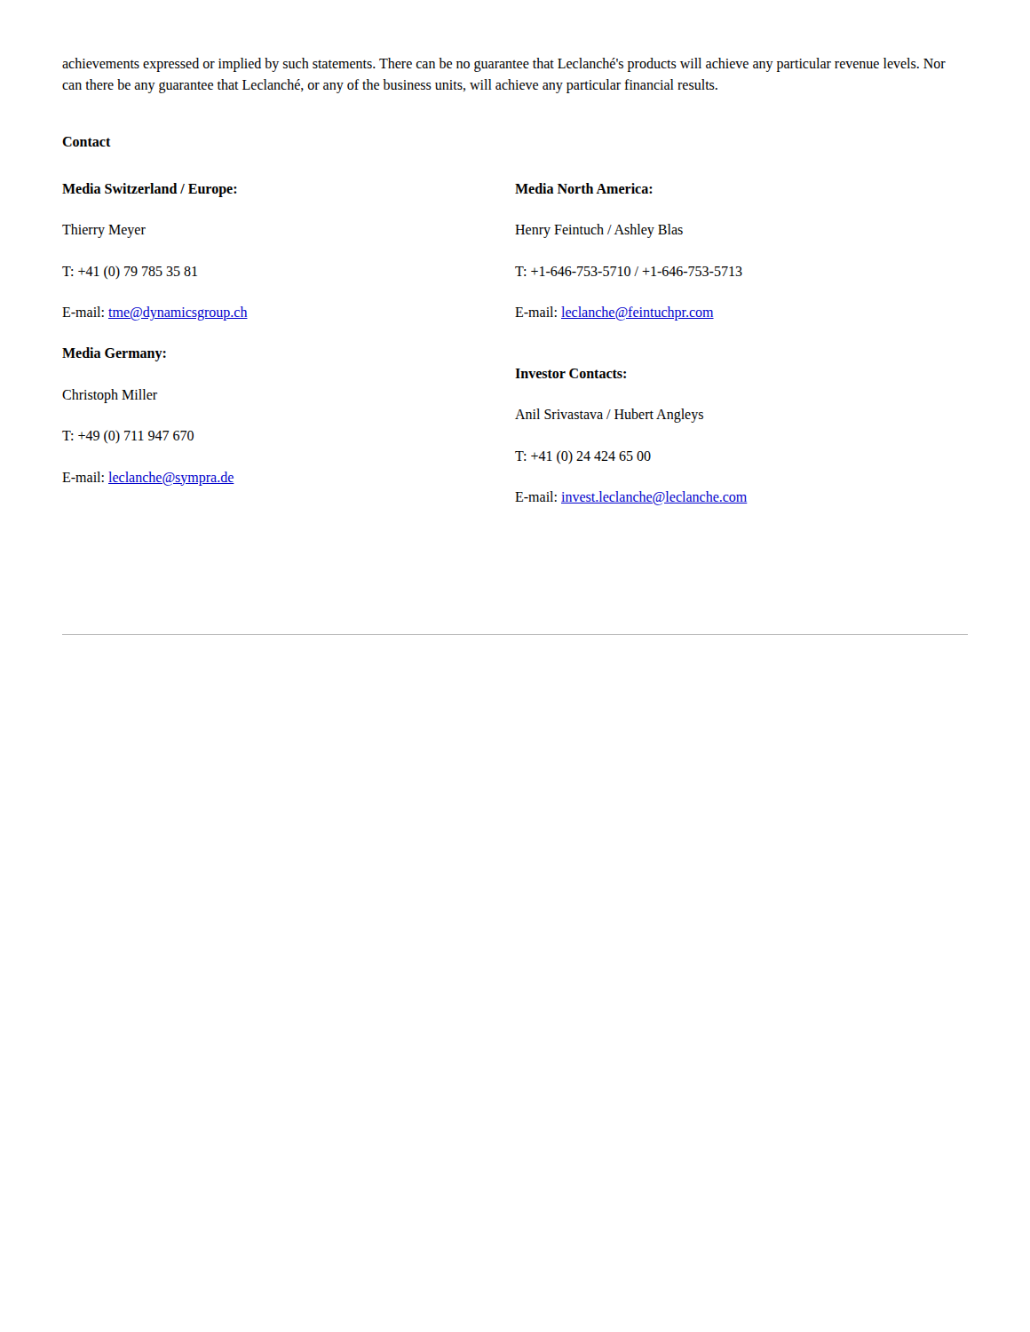achievements expressed or implied by such statements. There can be no guarantee that Leclanché's products will achieve any particular revenue levels. Nor can there be any guarantee that Leclanché, or any of the business units, will achieve any particular financial results.
Contact
| Media Switzerland / Europe: Thierry Meyer T: +41 (0) 79 785 35 81 E-mail: tme@dynamicsgroup.ch Media Germany: Christoph Miller T: +49 (0) 711 947 670 E-mail: leclanche@sympra.de | Media North America: Henry Feintuch / Ashley Blas T: +1-646-753-5710 / +1-646-753-5713 E-mail: leclanche@feintuchpr.com Investor Contacts: Anil Srivastava / Hubert Angleys T: +41 (0) 24 424 65 00 E-mail: invest.leclanche@leclanche.com |